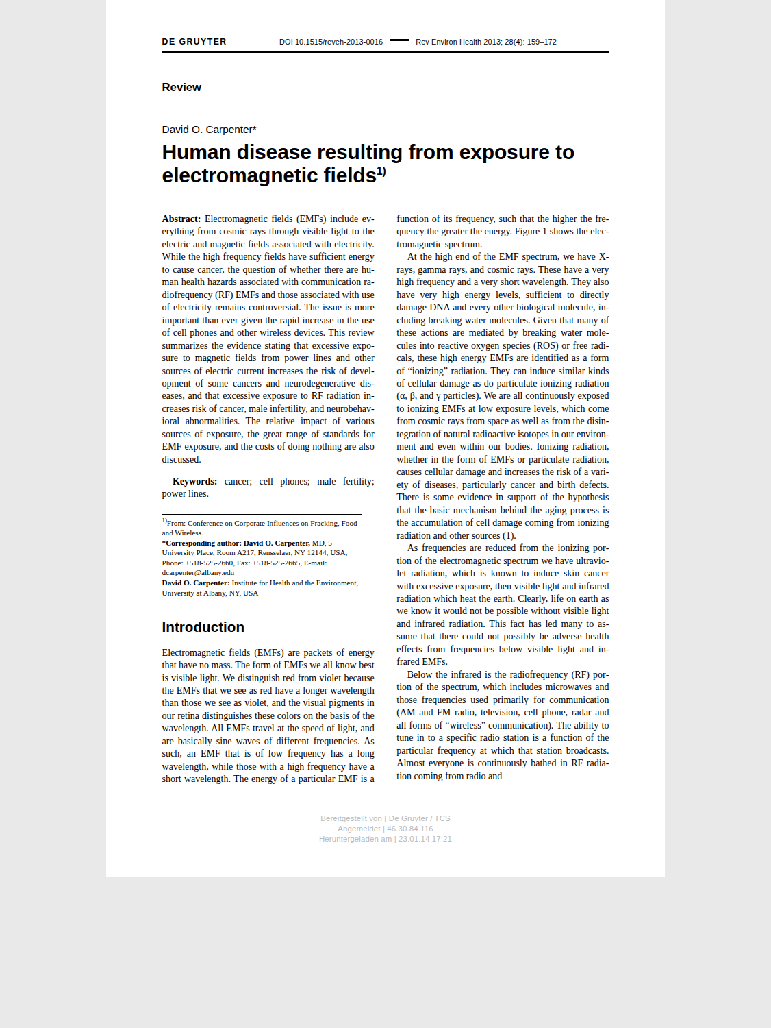DE GRUYTER
DOI 10.1515/reveh-2013-0016 Rev Environ Health 2013; 28(4): 159–172
Review
David O. Carpenter*
Human disease resulting from exposure to electromagnetic fields1)
Abstract: Electromagnetic fields (EMFs) include everything from cosmic rays through visible light to the electric and magnetic fields associated with electricity. While the high frequency fields have sufficient energy to cause cancer, the question of whether there are human health hazards associated with communication radiofrequency (RF) EMFs and those associated with use of electricity remains controversial. The issue is more important than ever given the rapid increase in the use of cell phones and other wireless devices. This review summarizes the evidence stating that excessive exposure to magnetic fields from power lines and other sources of electric current increases the risk of development of some cancers and neurodegenerative diseases, and that excessive exposure to RF radiation increases risk of cancer, male infertility, and neurobehavioral abnormalities. The relative impact of various sources of exposure, the great range of standards for EMF exposure, and the costs of doing nothing are also discussed.
Keywords: cancer; cell phones; male fertility; power lines.
1)From: Conference on Corporate Influences on Fracking, Food and Wireless.
*Corresponding author: David O. Carpenter, MD, 5 University Place, Room A217, Rensselaer, NY 12144, USA, Phone: +518-525-2660, Fax: +518-525-2665, E-mail: dcarpenter@albany.edu
David O. Carpenter: Institute for Health and the Environment, University at Albany, NY, USA
Introduction
Electromagnetic fields (EMFs) are packets of energy that have no mass. The form of EMFs we all know best is visible light. We distinguish red from violet because the EMFs that we see as red have a longer wavelength than those we see as violet, and the visual pigments in our retina distinguishes these colors on the basis of the wavelength. All EMFs travel at the speed of light, and are basically sine waves of different frequencies. As such, an EMF that is of low frequency has a long wavelength, while those with a high frequency have a short wavelength. The energy of a particular EMF is a function of its frequency, such that the higher the frequency the greater the energy. Figure 1 shows the electromagnetic spectrum.
At the high end of the EMF spectrum, we have X-rays, gamma rays, and cosmic rays. These have a very high frequency and a very short wavelength. They also have very high energy levels, sufficient to directly damage DNA and every other biological molecule, including breaking water molecules. Given that many of these actions are mediated by breaking water molecules into reactive oxygen species (ROS) or free radicals, these high energy EMFs are identified as a form of “ionizing” radiation. They can induce similar kinds of cellular damage as do particulate ionizing radiation (α, β, and γ particles). We are all continuously exposed to ionizing EMFs at low exposure levels, which come from cosmic rays from space as well as from the disintegration of natural radioactive isotopes in our environment and even within our bodies. Ionizing radiation, whether in the form of EMFs or particulate radiation, causes cellular damage and increases the risk of a variety of diseases, particularly cancer and birth defects. There is some evidence in support of the hypothesis that the basic mechanism behind the aging process is the accumulation of cell damage coming from ionizing radiation and other sources (1).
As frequencies are reduced from the ionizing portion of the electromagnetic spectrum we have ultraviolet radiation, which is known to induce skin cancer with excessive exposure, then visible light and infrared radiation which heat the earth. Clearly, life on earth as we know it would not be possible without visible light and infrared radiation. This fact has led many to assume that there could not possibly be adverse health effects from frequencies below visible light and infrared EMFs.
Below the infrared is the radiofrequency (RF) portion of the spectrum, which includes microwaves and those frequencies used primarily for communication (AM and FM radio, television, cell phone, radar and all forms of “wireless” communication). The ability to tune in to a specific radio station is a function of the particular frequency at which that station broadcasts. Almost everyone is continuously bathed in RF radiation coming from radio and
Bereitgestellt von | De Gruyter / TCS
Angemeldet | 46.30.84.116
Heruntergeladen am | 23.01.14 17:21